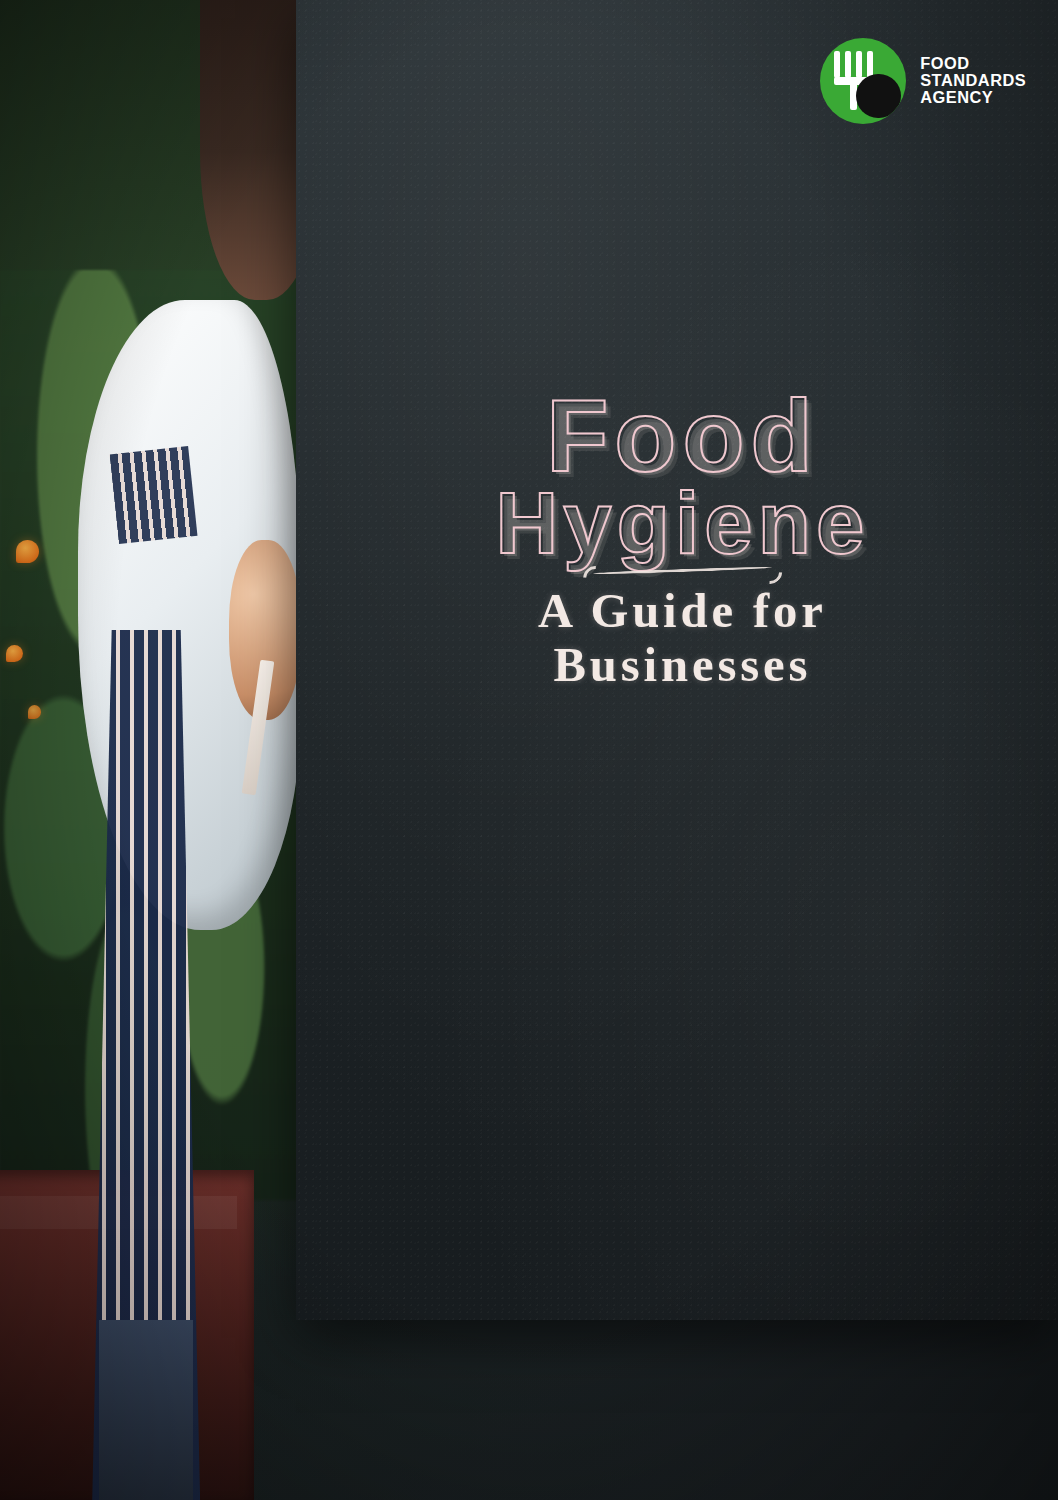Food
Standards
Agency
Food
Hygiene
A Guide for Businesses